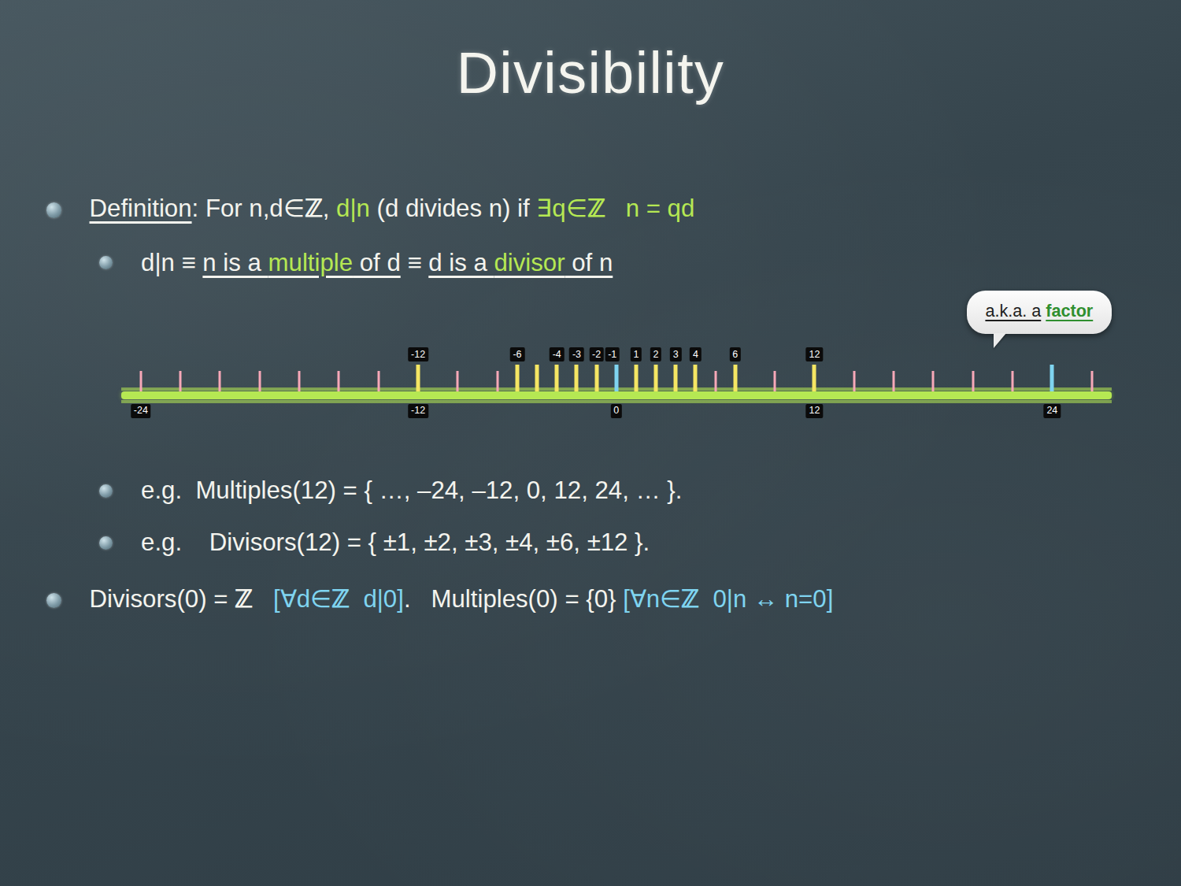Divisibility
Definition: For n,d∈ℤ, d|n (d divides n) if ∃q∈ℤ n = qd
d|n ≡ n is a multiple of d ≡ d is a divisor of n
a.k.a. a factor
-12 -6 -4 -3 -2 -1 1 2 3 4 6 12 -24 -12 0 12 24
e.g. Multiples(12) = { …, –24, –12, 0, 12, 24, … }.
e.g. Divisors(12) = { ±1, ±2, ±3, ±4, ±6, ±12 }.
Divisors(0) = ℤ [∀d∈ℤ d|0]. Multiples(0) = {0} [∀n∈ℤ 0|n ↔ n=0]